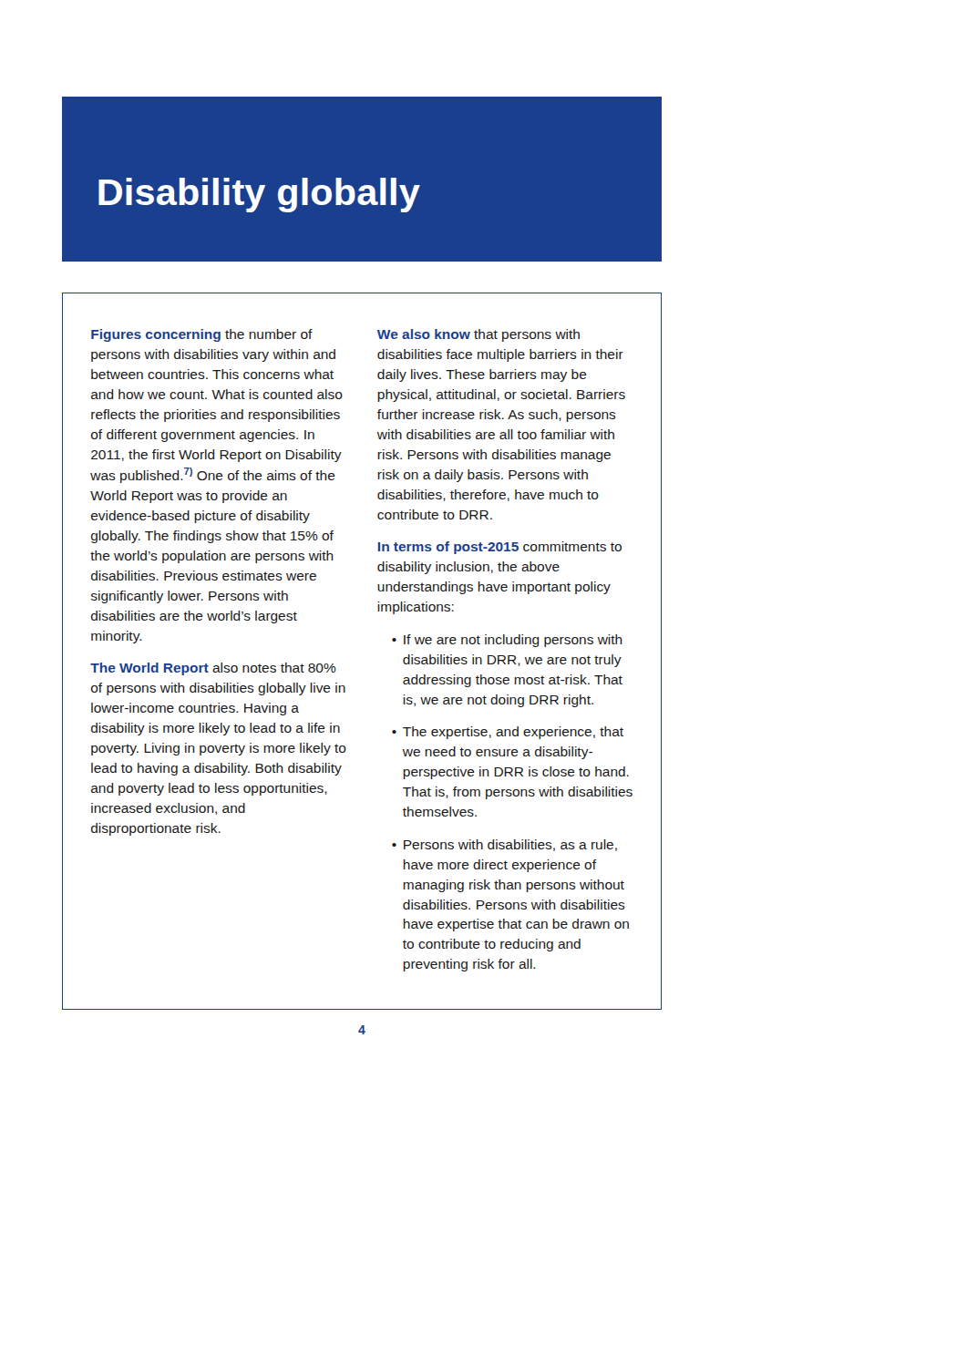Disability globally
Figures concerning the number of persons with disabilities vary within and between countries. This concerns what and how we count. What is counted also reflects the priorities and responsibilities of different government agencies. In 2011, the first World Report on Disability was published.7) One of the aims of the World Report was to provide an evidence-based picture of disability globally. The findings show that 15% of the world’s population are persons with disabilities. Previous estimates were significantly lower. Persons with disabilities are the world’s largest minority.
The World Report also notes that 80% of persons with disabilities globally live in lower-income countries. Having a disability is more likely to lead to a life in poverty. Living in poverty is more likely to lead to having a disability. Both disability and poverty lead to less opportunities, increased exclusion, and disproportionate risk.
We also know that persons with disabilities face multiple barriers in their daily lives. These barriers may be physical, attitudinal, or societal. Barriers further increase risk. As such, persons with disabilities are all too familiar with risk. Persons with disabilities manage risk on a daily basis. Persons with disabilities, therefore, have much to contribute to DRR.
In terms of post-2015
commitments to disability inclusion, the above understandings have important policy implications:
If we are not including persons with disabilities in DRR, we are not truly addressing those most at-risk. That is, we are not doing DRR right.
The expertise, and experience, that we need to ensure a disability-perspective in DRR is close to hand. That is, from persons with disabilities themselves.
Persons with disabilities, as a rule, have more direct experience of managing risk than persons without disabilities. Persons with disabilities have expertise that can be drawn on to contribute to reducing and preventing risk for all.
4